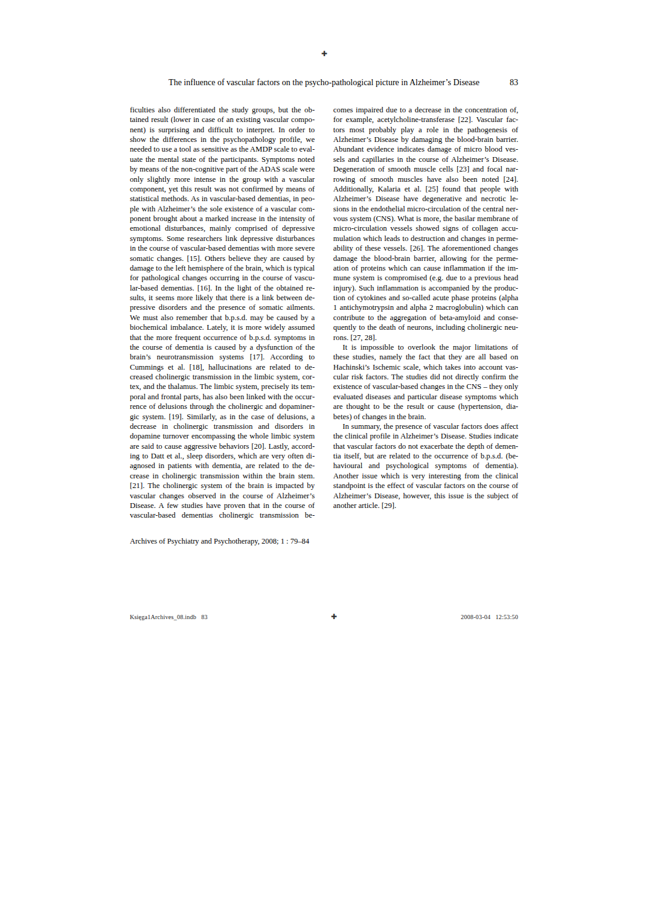✚
The influence of vascular factors on the psycho-pathological picture in Alzheimer’s Disease 83
ficulties also differentiated the study groups, but the obtained result (lower in case of an existing vascular component) is surprising and difficult to interpret. In order to show the differences in the psychopathology profile, we needed to use a tool as sensitive as the AMDP scale to evaluate the mental state of the participants. Symptoms noted by means of the non-cognitive part of the ADAS scale were only slightly more intense in the group with a vascular component, yet this result was not confirmed by means of statistical methods. As in vascular-based dementias, in people with Alzheimer’s the sole existence of a vascular component brought about a marked increase in the intensity of emotional disturbances, mainly comprised of depressive symptoms. Some researchers link depressive disturbances in the course of vascular-based dementias with more severe somatic changes. [15]. Others believe they are caused by damage to the left hemisphere of the brain, which is typical for pathological changes occurring in the course of vascular-based dementias. [16]. In the light of the obtained results, it seems more likely that there is a link between depressive disorders and the presence of somatic ailments. We must also remember that b.p.s.d. may be caused by a biochemical imbalance. Lately, it is more widely assumed that the more frequent occurrence of b.p.s.d. symptoms in the course of dementia is caused by a dysfunction of the brain’s neurotransmission systems [17]. According to Cummings et al. [18], hallucinations are related to decreased cholinergic transmission in the limbic system, cortex, and the thalamus. The limbic system, precisely its temporal and frontal parts, has also been linked with the occurrence of delusions through the cholinergic and dopaminergic system. [19]. Similarly, as in the case of delusions, a decrease in cholinergic transmission and disorders in dopamine turnover encompassing the whole limbic system are said to cause aggressive behaviors [20]. Lastly, according to Datt et al., sleep disorders, which are very often diagnosed in patients with dementia, are related to the decrease in cholinergic transmission within the brain stem. [21]. The cholinergic system of the brain is impacted by vascular changes observed in the course of Alzheimer’s Disease. A few studies have proven that in the course of vascular-based dementias cholinergic transmission becomes impaired due to a decrease in the concentration of, for example, acetylcholine-transferase [22]. Vascular factors most probably play a role in the pathogenesis of Alzheimer’s Disease by damaging the blood-brain barrier. Abundant evidence indicates damage of micro blood vessels and capillaries in the course of Alzheimer’s Disease. Degeneration of smooth muscle cells [23] and focal narrowing of smooth muscles have also been noted [24]. Additionally, Kalaria et al. [25] found that people with Alzheimer’s Disease have degenerative and necrotic lesions in the endothelial micro-circulation of the central nervous system (CNS). What is more, the basilar membrane of micro-circulation vessels showed signs of collagen accumulation which leads to destruction and changes in permeability of these vessels. [26]. The aforementioned changes damage the blood-brain barrier, allowing for the permeation of proteins which can cause inflammation if the immune system is compromised (e.g. due to a previous head injury). Such inflammation is accompanied by the production of cytokines and so-called acute phase proteins (alpha 1 antichymotrypsin and alpha 2 macroglobulin) which can contribute to the aggregation of beta-amyloid and consequently to the death of neurons, including cholinergic neurons. [27, 28].
It is impossible to overlook the major limitations of these studies, namely the fact that they are all based on Hachinski’s Ischemic scale, which takes into account vascular risk factors. The studies did not directly confirm the existence of vascular-based changes in the CNS – they only evaluated diseases and particular disease symptoms which are thought to be the result or cause (hypertension, diabetes) of changes in the brain.
In summary, the presence of vascular factors does affect the clinical profile in Alzheimer’s Disease. Studies indicate that vascular factors do not exacerbate the depth of dementia itself, but are related to the occurrence of b.p.s.d. (behavioural and psychological symptoms of dementia). Another issue which is very interesting from the clinical standpoint is the effect of vascular factors on the course of Alzheimer’s Disease, however, this issue is the subject of another article. [29].
Archives of Psychiatry and Psychotherapy, 2008; 1 : 79–84
Księga1Archives_08.indb 83 ✚ 2008-03-04 12:53:50